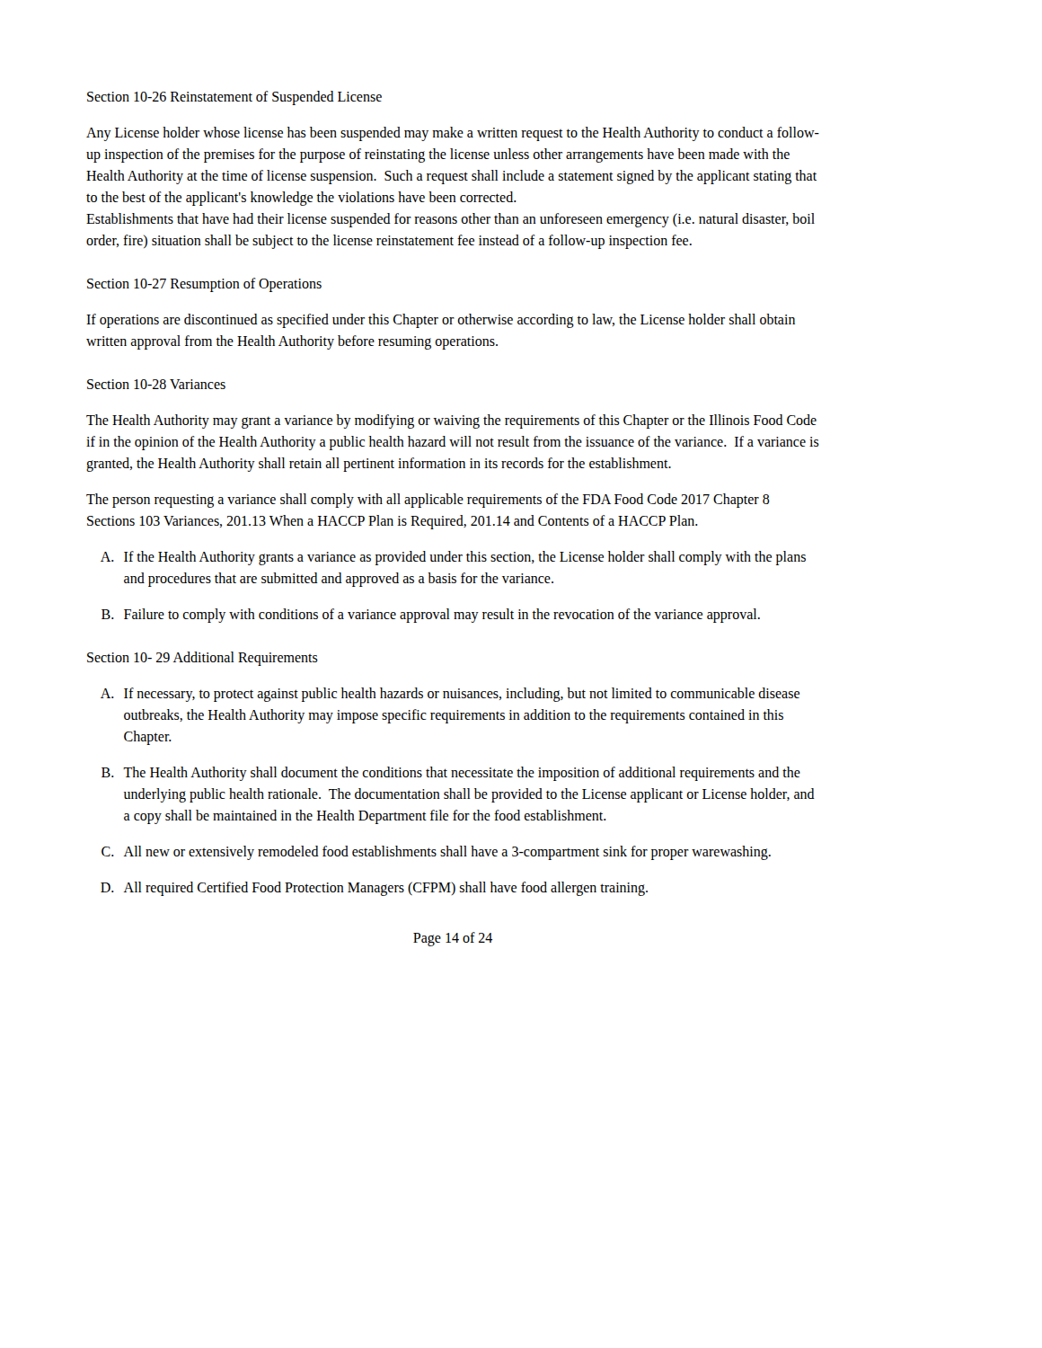Section 10-26 Reinstatement of Suspended License
Any License holder whose license has been suspended may make a written request to the Health Authority to conduct a follow-up inspection of the premises for the purpose of reinstating the license unless other arrangements have been made with the Health Authority at the time of license suspension. Such a request shall include a statement signed by the applicant stating that to the best of the applicant's knowledge the violations have been corrected.
Establishments that have had their license suspended for reasons other than an unforeseen emergency (i.e. natural disaster, boil order, fire) situation shall be subject to the license reinstatement fee instead of a follow-up inspection fee.
Section 10-27 Resumption of Operations
If operations are discontinued as specified under this Chapter or otherwise according to law, the License holder shall obtain written approval from the Health Authority before resuming operations.
Section 10-28 Variances
The Health Authority may grant a variance by modifying or waiving the requirements of this Chapter or the Illinois Food Code if in the opinion of the Health Authority a public health hazard will not result from the issuance of the variance. If a variance is granted, the Health Authority shall retain all pertinent information in its records for the establishment.
The person requesting a variance shall comply with all applicable requirements of the FDA Food Code 2017 Chapter 8 Sections 103 Variances, 201.13 When a HACCP Plan is Required, 201.14 and Contents of a HACCP Plan.
If the Health Authority grants a variance as provided under this section, the License holder shall comply with the plans and procedures that are submitted and approved as a basis for the variance.
Failure to comply with conditions of a variance approval may result in the revocation of the variance approval.
Section 10- 29 Additional Requirements
If necessary, to protect against public health hazards or nuisances, including, but not limited to communicable disease outbreaks, the Health Authority may impose specific requirements in addition to the requirements contained in this Chapter.
The Health Authority shall document the conditions that necessitate the imposition of additional requirements and the underlying public health rationale. The documentation shall be provided to the License applicant or License holder, and a copy shall be maintained in the Health Department file for the food establishment.
All new or extensively remodeled food establishments shall have a 3-compartment sink for proper warewashing.
All required Certified Food Protection Managers (CFPM) shall have food allergen training.
Page 14 of 24